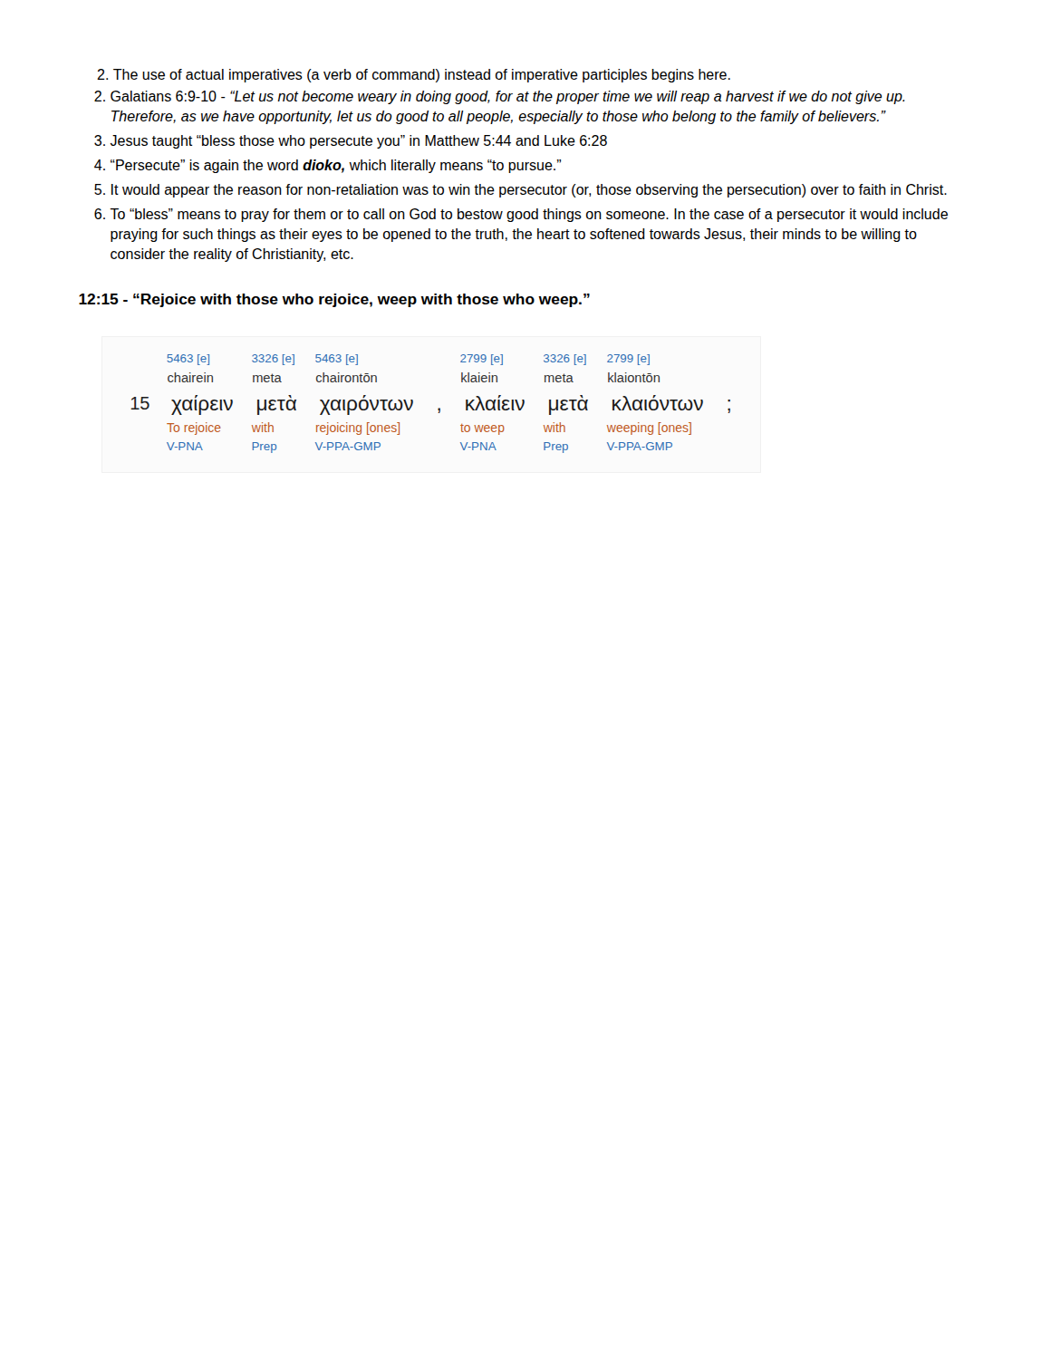The use of actual imperatives (a verb of command) instead of imperative participles begins here.
Galatians 6:9-10 - “Let us not become weary in doing good, for at the proper time we will reap a harvest if we do not give up. Therefore, as we have opportunity, let us do good to all people, especially to those who belong to the family of believers.”
Jesus taught “bless those who persecute you” in Matthew 5:44 and Luke 6:28
“Persecute” is again the word dioko, which literally means “to pursue.”
It would appear the reason for non-retaliation was to win the persecutor (or, those observing the persecution) over to faith in Christ.
To “bless” means to pray for them or to call on God to bestow good things on someone. In the case of a persecutor it would include praying for such things as their eyes to be opened to the truth, the heart to softened towards Jesus, their minds to be willing to consider the reality of Christianity, etc.
12:15 - “Rejoice with those who rejoice, weep with those who weep.”
| | 5463 [e] | 3326 [e] | 5463 [e] | | 2799 [e] | 3326 [e] | 2799 [e] | |
| | chairein | meta | chairontōn | | klaiein | meta | klaiontōn | |
| 15 | χαίρειν | μετὰ | χαιρόντων | , | κλαίειν | μετὰ | κλαιόντων | ; |
| | To rejoice | with | rejoicing [ones] | | to weep | with | weeping [ones] | |
| | V-PNA | Prep | V-PPA-GMP | | V-PNA | Prep | V-PPA-GMP | |